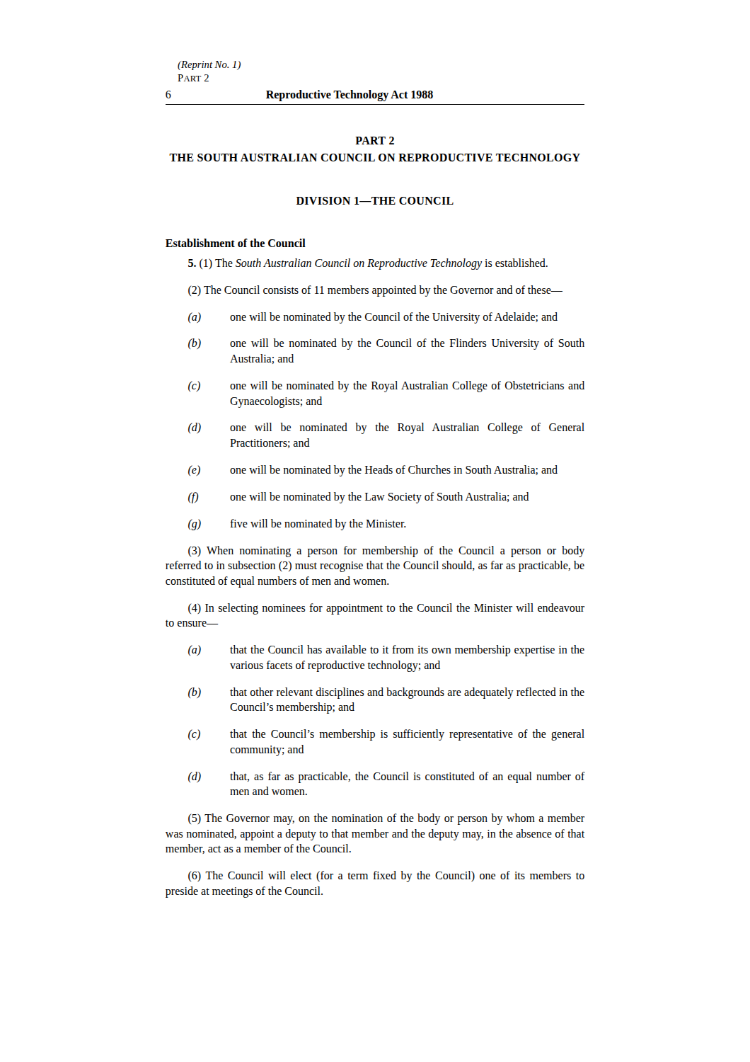(Reprint No. 1)
PART 2
6
Reproductive Technology Act 1988
PART 2
THE SOUTH AUSTRALIAN COUNCIL ON REPRODUCTIVE TECHNOLOGY
DIVISION 1—THE COUNCIL
Establishment of the Council
5. (1) The South Australian Council on Reproductive Technology is established.
(2) The Council consists of 11 members appointed by the Governor and of these—
(a)
one will be nominated by the Council of the University of Adelaide; and
(b)
one will be nominated by the Council of the Flinders University of South Australia; and
(c)
one will be nominated by the Royal Australian College of Obstetricians and Gynaecologists; and
(d)
one will be nominated by the Royal Australian College of General Practitioners; and
(e)
one will be nominated by the Heads of Churches in South Australia; and
(f)
one will be nominated by the Law Society of South Australia; and
(g)
five will be nominated by the Minister.
(3) When nominating a person for membership of the Council a person or body referred to in subsection (2) must recognise that the Council should, as far as practicable, be constituted of equal numbers of men and women.
(4) In selecting nominees for appointment to the Council the Minister will endeavour to ensure—
(a)
that the Council has available to it from its own membership expertise in the various facets of reproductive technology; and
(b)
that other relevant disciplines and backgrounds are adequately reflected in the Council’s membership; and
(c)
that the Council’s membership is sufficiently representative of the general community; and
(d)
that, as far as practicable, the Council is constituted of an equal number of men and women.
(5) The Governor may, on the nomination of the body or person by whom a member was nominated, appoint a deputy to that member and the deputy may, in the absence of that member, act as a member of the Council.
(6) The Council will elect (for a term fixed by the Council) one of its members to preside at meetings of the Council.